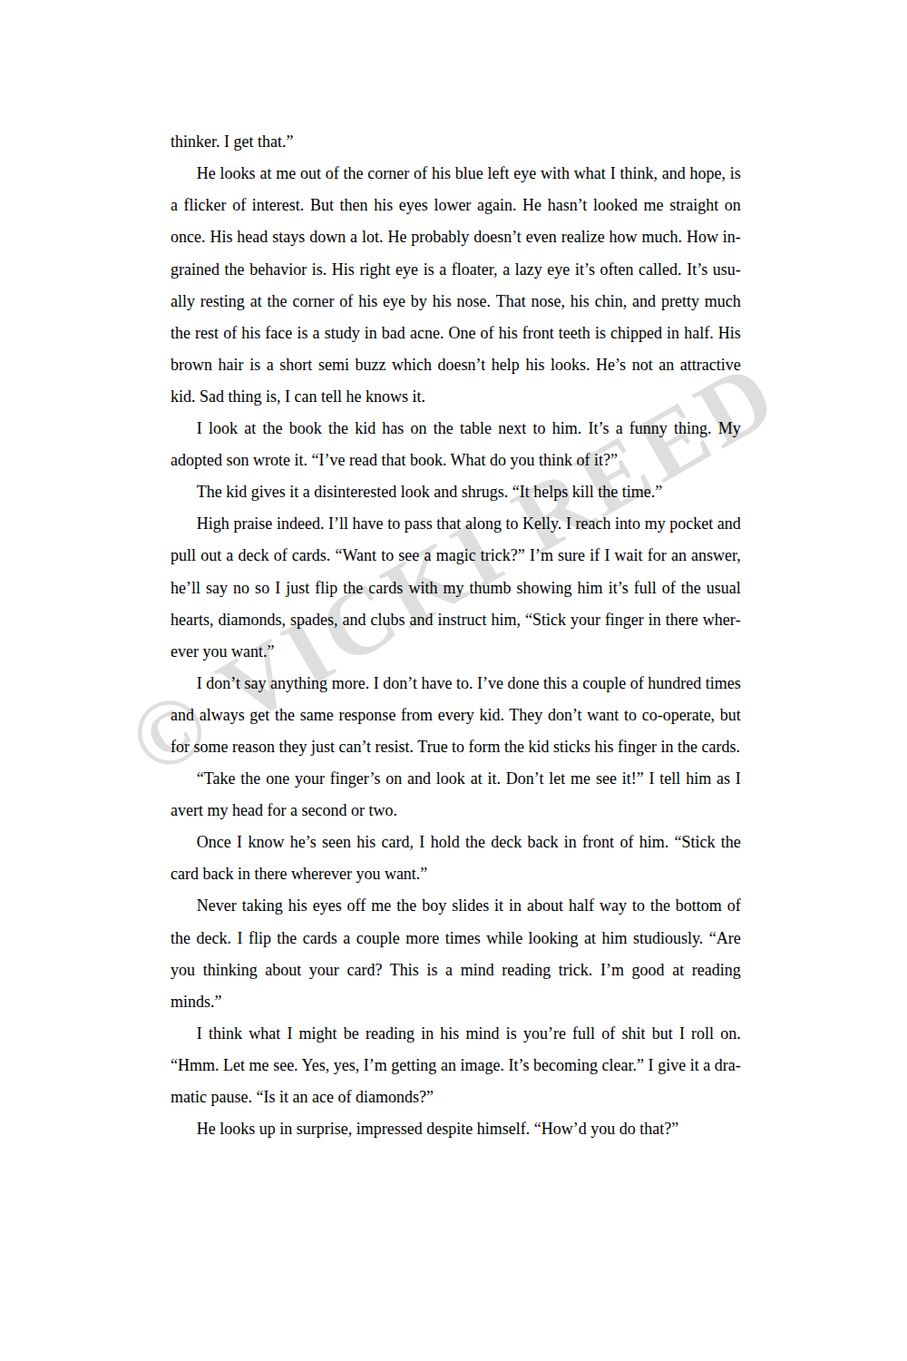© VICKI REED
thinker. I get that.”
He looks at me out of the corner of his blue left eye with what I think, and hope, is a flicker of interest. But then his eyes lower again. He hasn’t looked me straight on once. His head stays down a lot. He probably doesn’t even realize how much. How ingrained the behavior is. His right eye is a floater, a lazy eye it’s often called. It’s usually resting at the corner of his eye by his nose. That nose, his chin, and pretty much the rest of his face is a study in bad acne. One of his front teeth is chipped in half. His brown hair is a short semi buzz which doesn’t help his looks. He’s not an attractive kid. Sad thing is, I can tell he knows it.
I look at the book the kid has on the table next to him. It’s a funny thing. My adopted son wrote it. “I’ve read that book. What do you think of it?”
The kid gives it a disinterested look and shrugs. “It helps kill the time.”
High praise indeed. I’ll have to pass that along to Kelly. I reach into my pocket and pull out a deck of cards. “Want to see a magic trick?” I’m sure if I wait for an answer, he’ll say no so I just flip the cards with my thumb showing him it’s full of the usual hearts, diamonds, spades, and clubs and instruct him, “Stick your finger in there wherever you want.”
I don’t say anything more. I don’t have to. I’ve done this a couple of hundred times and always get the same response from every kid. They don’t want to co-operate, but for some reason they just can’t resist. True to form the kid sticks his finger in the cards.
“Take the one your finger’s on and look at it. Don’t let me see it!” I tell him as I avert my head for a second or two.
Once I know he’s seen his card, I hold the deck back in front of him. “Stick the card back in there wherever you want.”
Never taking his eyes off me the boy slides it in about half way to the bottom of the deck. I flip the cards a couple more times while looking at him studiously. “Are you thinking about your card? This is a mind reading trick. I’m good at reading minds.”
I think what I might be reading in his mind is you’re full of shit but I roll on. “Hmm. Let me see. Yes, yes, I’m getting an image. It’s becoming clear.” I give it a dramatic pause. “Is it an ace of diamonds?”
He looks up in surprise, impressed despite himself. “How’d you do that?”